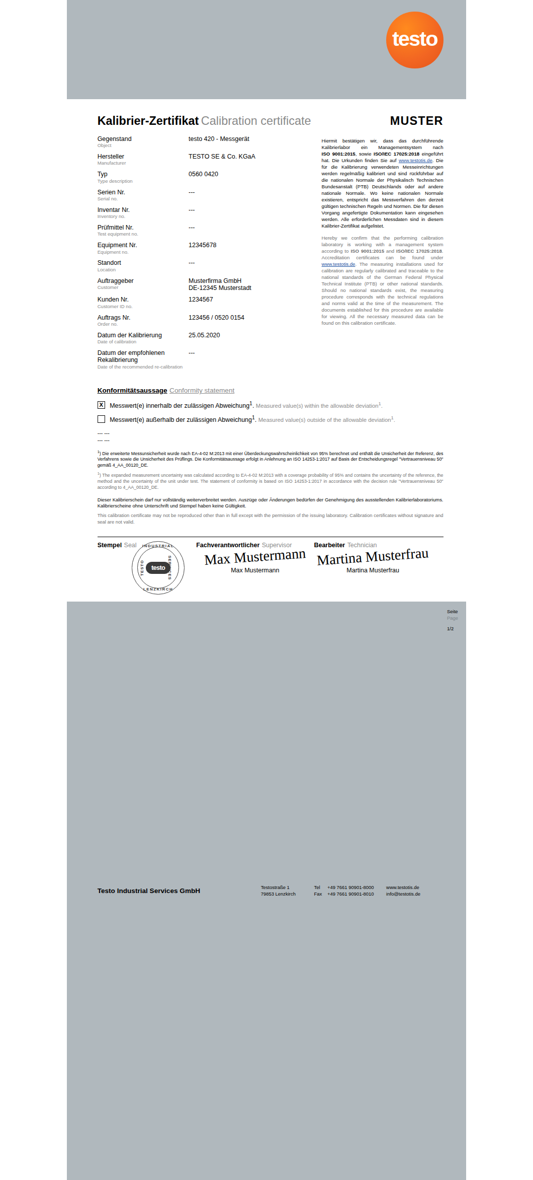testo
Kalibrier-Zertifikat Calibration certificate
MUSTER
| Gegenstand Object | testo 420 - Messgerät |
| Hersteller Manufacturer | TESTO SE & Co. KGaA |
| Typ Type description | 0560 0420 |
| Serien Nr. Serial no. | --- |
| Inventar Nr. Inventory no. | --- |
| Prüfmittel Nr. Test equipment no. | --- |
| Equipment Nr. Equipment no. | 12345678 |
| Standort Location | --- |
| Auftraggeber Customer | Musterfirma GmbH DE-12345 Musterstadt |
| Kunden Nr. Customer ID no. | 1234567 |
| Auftrags Nr. Order no. | 123456 / 0520 0154 |
| Datum der Kalibrierung Date of calibration | 25.05.2020 |
| Datum der empfohlenen Rekalibrierung Date of the recommended re-calibration | --- |
Hiermit bestätigen wir, dass das durchführende Kalibrierlabor ein Managementsystem nach ISO 9001:2015, sowie ISO/IEC 17025:2018 eingeführt hat. Die Urkunden finden Sie auf www.testotis.de. Die für die Kalibrierung verwendeten Messeinrichtungen werden regelmäßig kalibriert und sind rückführbar auf die nationalen Normale der Physikalisch Technischen Bundesanstalt (PTB) Deutschlands oder auf andere nationale Normale. Wo keine nationalen Normale existieren, entspricht das Messverfahren den derzeit gültigen technischen Regeln und Normen. Die für diesen Vorgang angefertigte Dokumentation kann eingesehen werden. Alle erforderlichen Messdaten sind in diesem Kalibrier-Zertifikat aufgelistet.
Hereby we confirm that the performing calibration laboratory is working with a management system according to ISO 9001:2015 and ISO/IEC 17025:2018. Accreditation certificates can be found under www.testotis.de. The measuring installations used for calibration are regularly calibrated and traceable to the national standards of the German Federal Physical Technical Institute (PTB) or other national standards. Should no national standards exist, the measuring procedure corresponds with the technical regulations and norms valid at the time of the measurement. The documents established for this procedure are available for viewing. All the necessary measured data can be found on this calibration certificate.
Konformitätsaussage Conformity statement
X
Messwert(e) innerhalb der zulässigen Abweichung1. Measured value(s) within the allowable deviation1.
Messwert(e) außerhalb der zulässigen Abweichung1. Measured value(s) outside of the allowable deviation1.
--- ---
--- ---
1) Die erweiterte Messunsicherheit wurde nach EA-4-02 M:2013 mit einer Überdeckungswahrscheinlichkeit von 95% berechnet und enthält die Unsicherheit der Referenz, des Verfahrens sowie die Unsicherheit des Prüflings. Die Konformitätsaussage erfolgt in Anlehnung an ISO 14253-1:2017 auf Basis der Entscheidungsregel "Vertrauensniveau 50" gemäß 4_AA_00120_DE.
1) The expanded measurement uncertainty was calculated according to EA-4-02 M:2013 with a coverage probability of 95% and contains the uncertainty of the reference, the method and the uncertainty of the unit under test. The statement of conformity is based on ISO 14253-1:2017 in accordance with the decision rule "Vertrauensniveau 50" according to 4_AA_00120_DE.
Dieser Kalibrierschein darf nur vollständig weiterverbreitet werden. Auszüge oder Änderungen bedürfen der Genehmigung des ausstellenden Kalibrierlaboratoriums. Kalibrierscheine ohne Unterschrift und Stempel haben keine Gültigkeit.
This calibration certificate may not be reproduced other than in full except with the permission of the issuing laboratory. Calibration certificates without signature and seal are not valid.
Stempel Seal
Fachverantwortlicher Supervisor
Bearbeiter Technician
testo
INDUSTRIAL
LENZKIRCH
TESTO
SERVICES
Max Mustermann
Max Mustermann
Martina Musterfrau
Martina Musterfrau
Testo Industrial Services GmbH
Testostraße 1
79853 Lenzkirch
Tel+49 7661 90901-8000
Fax+49 7661 90901-8010
www.testotis.de
info@testotis.de
Seite Page
1/2